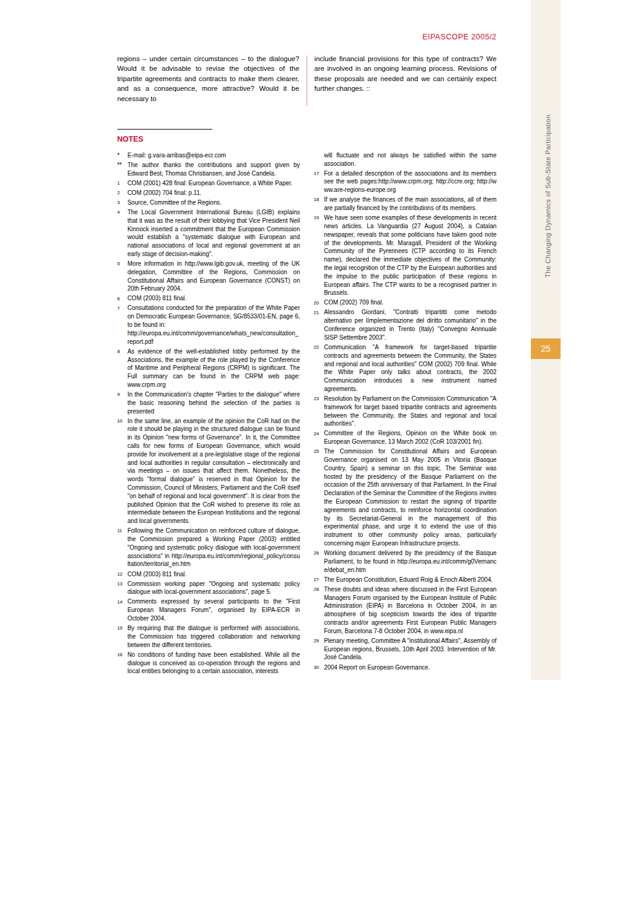The Changing Dynamics of Sub-State Participation
25
EIPASCOPE 2005/2
regions – under certain circumstances – to the dialogue? Would it be advisable to revise the objectives of the tripartite agreements and contracts to make them clearer, and as a consequence, more attractive? Would it be necessary to
include financial provisions for this type of contracts? We are involved in an ongoing learning process. Revisions of these proposals are needed and we can certainly expect further changes. ::
NOTES
*
E-mail: g.vara-arribas@eipa-ecr.com
**
The author thanks the contributions and support given by Edward Best, Thomas Christiansen, and José Candela.
1
COM (2001) 428 final: European Governance, a White Paper.
2
COM (2002) 704 final: p.11.
3
Source, Committee of the Regions.
4
The Local Government International Bureau (LGIB) explains that it was as the result of their lobbying that Vice President Neil Kinnock inserted a commitment that the European Commission would establish a "systematic dialogue with European and national associations of local and regional government at an early stage of decision-making".
5
More information in http://www.lgib.gov.uk, meeting of the UK delegation, Committee of the Regions, Commission on Constitutional Affairs and European Governance (CONST) on 20th February 2004.
6
COM (2003) 811 final.
7
Consultations conducted for the preparation of the White Paper on Democratic European Governance, SG/8533/01-EN, page 6, to be found in:
http://europa.eu.int/comm/governance/whats_new/consultation_report.pdf
8
As evidence of the well-established lobby performed by the Associations, the example of the role played by the Conference of Maritime and Peripheral Regions (CRPM) is significant. The Full summary can be found in the CRPM web page: www.crpm.org
9
In the Communication's chapter "Parties to the dialogue" where the basic reasoning behind the selection of the parties is presented
10
In the same line, an example of the opinion the CoR had on the role it should be playing in the structured dialogue can be found in its Opinion "new forms of Governance". In it, the Committee calls for new forms of European Governance, which would provide for involvement at a pre-legislative stage of the regional and local authorities in regular consultation – electronically and via meetings – on issues that affect them. Nonetheless, the words "formal dialogue" is reserved in that Opinion for the Commission, Council of Ministers, Parliament and the CoR itself "on behalf of regional and local government". It is clear from the published Opinion that the CoR wished to preserve its role as intermediate between the European Institutions and the regional and local governments.
11
Following the Communication on reinforced culture of dialogue, the Commission prepared a Working Paper (2003) entitled "Ongoing and systematic policy dialogue with local-government associations" in http://europa.eu.int/comm/regional_policy/consultation/territorial_en.htm
12
COM (2003) 811 final.
13
Commission working paper "Ongoing and systematic policy dialogue with local-government associations", page 5.
14
Comments expressed by several participants to the "First European Managers Forum", organised by EIPA-ECR in October 2004.
15
By requiring that the dialogue is performed with associations, the Commission has triggered collaboration and networking between the different territories.
16
No conditions of funding have been established. While all the dialogue is conceived as co-operation through the regions and local entities belonging to a certain association, interests
16
will fluctuate and not always be satisfied within the same association.
17
For a detailed description of the associations and its members see the web pages:http://www.crpm.org; http://ccre.org; http://www.are-regions-europe.org
18
If we analyse the finances of the main associations, all of them are partially financed by the contributions of its members.
19
We have seen some examples of these developments in recent news articles. La Vanguardia (27 August 2004), a Catalan newspaper, reveals that some politicians have taken good note of the developments. Mr. Maragall, President of the Working Community of the Pyrennees (CTP according to its French name), declared the immediate objectives of the Community: the legal recognition of the CTP by the European authorities and the impulse to the public participation of these regions in European affairs. The CTP wants to be a recognised partner in Brussels.
20
COM (2002) 709 final.
21
Alessandro Giordani, "Contratti tripartitti come metodo alternativo per límplementazione del diritto comunitario" in the Conference organized in Trento (Italy) "Convegno Annnuale SISP Settembre 2003".
22
Communication "A framework for target-based tripartite contracts and agreements between the Community, the States and regional and local authorities" COM (2002) 709 final. While the White Paper only talks about contracts, the 2002 Communication introduces a new instrument named agreements.
23
Resolution by Parliament on the Commission Communication "A framework for target based tripartite contracts and agreements between the Community, the States and regional and local authorities".
24
Committee of the Regions, Opinion on the White book on European Governance, 13 March 2002 (CoR 103/2001 fin).
25
The Commission for Constitutional Affairs and European Governance organised on 13 May 2005 in Vitoria (Basque Country, Spain) a seminar on this topic. The Seminar was hosted by the presidency of the Basque Parliament on the occasion of the 25th anniversary of that Parliament. In the Final Declaration of the Seminar the Committee of the Regions invites the European Commission to restart the signing of tripartite agreements and contracts, to reinforce horizontal coordination by its Secretariat-General in the management of this experimental phase, and urge it to extend the use of this instrument to other community policy areas, particularly concerning major European Infrastructure projects.
26
Working document delivered by the presidency of the Basque Parliament, to be found in http://europa.eu.int/comm/g0Vernance/debat_en.htm
27
The European Constitution, Eduard Roig & Enoch Alberti 2004.
28
These doubts and ideas where discussed in the First European Managers Forum organised by the European Institute of Public Administration (EIPA) in Barcelona in October 2004, in an atmosphere of big scepticism towards the idea of tripartite contracts and/or agreements First European Public Managers Forum, Barcelona 7-8 October 2004, in www.eipa.nl
29
Plenary meeting, Committee A "institutional Affairs", Assembly of European regions, Brussels, 10th April 2003. Intervention of Mr. José Candela.
30
2004 Report on European Governance.